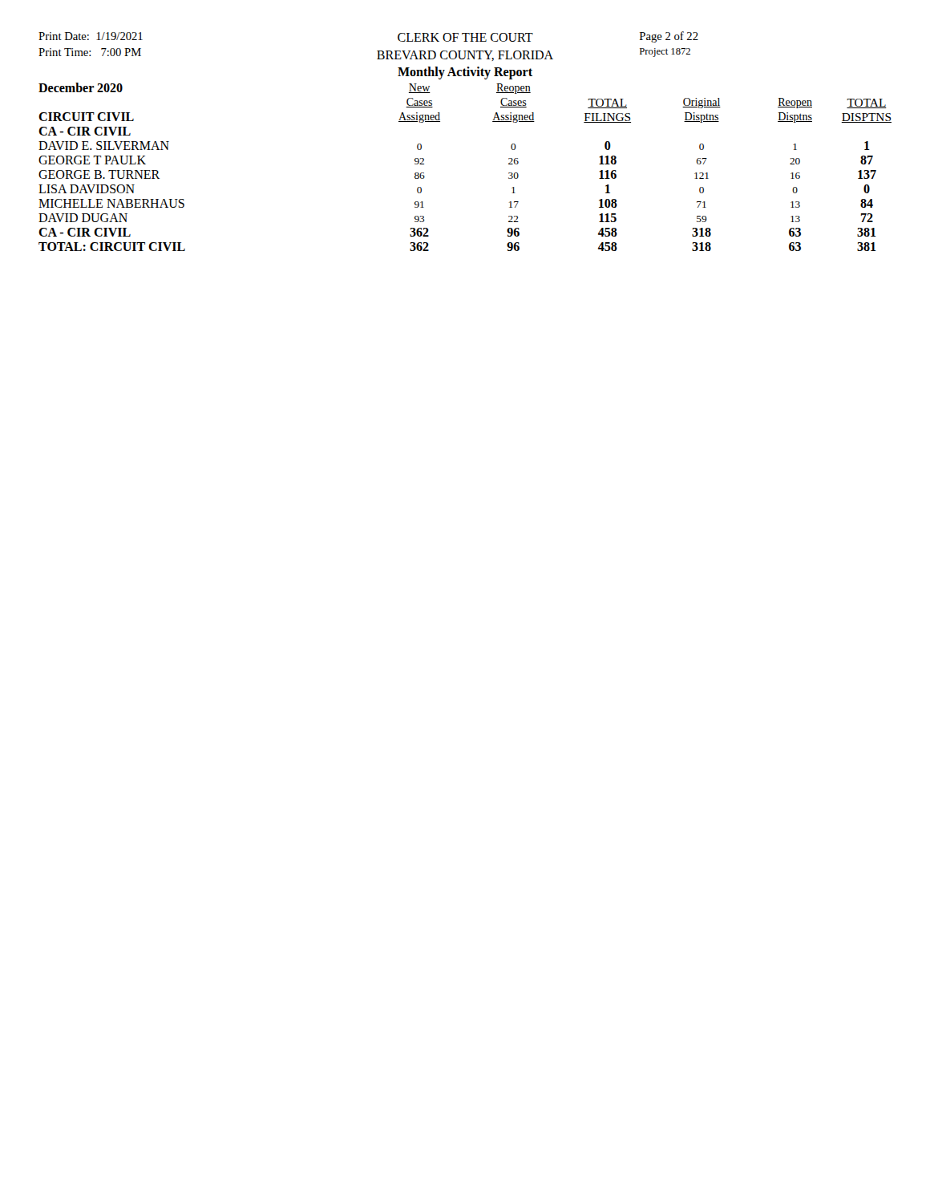Print Date: 1/19/2021
Print Time: 7:00 PM
CLERK OF THE COURT
BREVARD COUNTY, FLORIDA
Page 2 of 22
Project 1872
Monthly Activity Report
| December 2020 | New | Reopen | | | | |
| | Cases | Cases | TOTAL | Original | Reopen | TOTAL |
| CIRCUIT CIVIL | Assigned | Assigned | FILINGS | Disptns | Disptns | DISPTNS |
| CA - CIR CIVIL | | | | | | |
| DAVID E. SILVERMAN | 0 | 0 | 0 | 0 | 1 | 1 |
| GEORGE T PAULK | 92 | 26 | 118 | 67 | 20 | 87 |
| GEORGE B. TURNER | 86 | 30 | 116 | 121 | 16 | 137 |
| LISA DAVIDSON | 0 | 1 | 1 | 0 | 0 | 0 |
| MICHELLE NABERHAUS | 91 | 17 | 108 | 71 | 13 | 84 |
| DAVID DUGAN | 93 | 22 | 115 | 59 | 13 | 72 |
| CA - CIR CIVIL | 362 | 96 | 458 | 318 | 63 | 381 |
| TOTAL: CIRCUIT CIVIL | 362 | 96 | 458 | 318 | 63 | 381 |